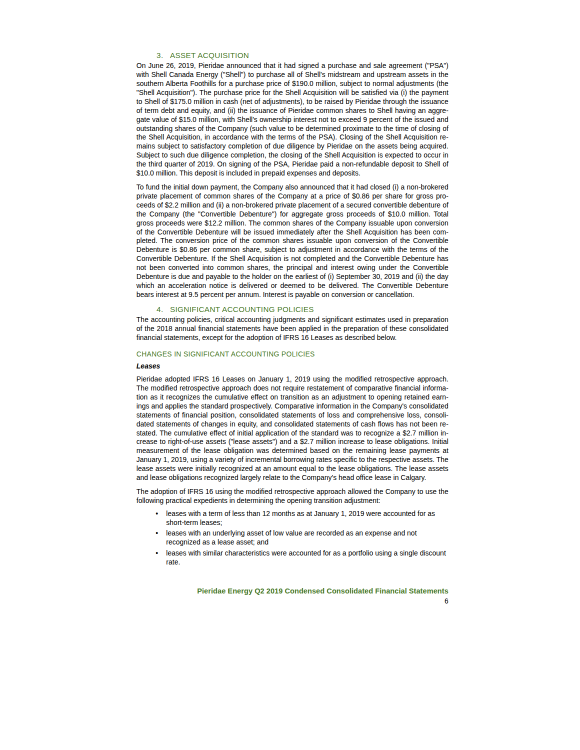3. Asset Acquisition
On June 26, 2019, Pieridae announced that it had signed a purchase and sale agreement ("PSA") with Shell Canada Energy ("Shell") to purchase all of Shell's midstream and upstream assets in the southern Alberta Foothills for a purchase price of $190.0 million, subject to normal adjustments (the "Shell Acquisition"). The purchase price for the Shell Acquisition will be satisfied via (i) the payment to Shell of $175.0 million in cash (net of adjustments), to be raised by Pieridae through the issuance of term debt and equity, and (ii) the issuance of Pieridae common shares to Shell having an aggregate value of $15.0 million, with Shell's ownership interest not to exceed 9 percent of the issued and outstanding shares of the Company (such value to be determined proximate to the time of closing of the Shell Acquisition, in accordance with the terms of the PSA). Closing of the Shell Acquisition remains subject to satisfactory completion of due diligence by Pieridae on the assets being acquired. Subject to such due diligence completion, the closing of the Shell Acquisition is expected to occur in the third quarter of 2019. On signing of the PSA, Pieridae paid a non-refundable deposit to Shell of $10.0 million. This deposit is included in prepaid expenses and deposits.
To fund the initial down payment, the Company also announced that it had closed (i) a non-brokered private placement of common shares of the Company at a price of $0.86 per share for gross proceeds of $2.2 million and (ii) a non-brokered private placement of a secured convertible debenture of the Company (the "Convertible Debenture") for aggregate gross proceeds of $10.0 million. Total gross proceeds were $12.2 million. The common shares of the Company issuable upon conversion of the Convertible Debenture will be issued immediately after the Shell Acquisition has been completed. The conversion price of the common shares issuable upon conversion of the Convertible Debenture is $0.86 per common share, subject to adjustment in accordance with the terms of the Convertible Debenture. If the Shell Acquisition is not completed and the Convertible Debenture has not been converted into common shares, the principal and interest owing under the Convertible Debenture is due and payable to the holder on the earliest of (i) September 30, 2019 and (ii) the day which an acceleration notice is delivered or deemed to be delivered. The Convertible Debenture bears interest at 9.5 percent per annum. Interest is payable on conversion or cancellation.
4. Significant Accounting Policies
The accounting policies, critical accounting judgments and significant estimates used in preparation of the 2018 annual financial statements have been applied in the preparation of these consolidated financial statements, except for the adoption of IFRS 16 Leases as described below.
Changes in Significant Accounting Policies
Leases
Pieridae adopted IFRS 16 Leases on January 1, 2019 using the modified retrospective approach. The modified retrospective approach does not require restatement of comparative financial information as it recognizes the cumulative effect on transition as an adjustment to opening retained earnings and applies the standard prospectively. Comparative information in the Company's consolidated statements of financial position, consolidated statements of loss and comprehensive loss, consolidated statements of changes in equity, and consolidated statements of cash flows has not been restated. The cumulative effect of initial application of the standard was to recognize a $2.7 million increase to right-of-use assets ("lease assets") and a $2.7 million increase to lease obligations. Initial measurement of the lease obligation was determined based on the remaining lease payments at January 1, 2019, using a variety of incremental borrowing rates specific to the respective assets. The lease assets were initially recognized at an amount equal to the lease obligations. The lease assets and lease obligations recognized largely relate to the Company's head office lease in Calgary.
The adoption of IFRS 16 using the modified retrospective approach allowed the Company to use the following practical expedients in determining the opening transition adjustment:
leases with a term of less than 12 months as at January 1, 2019 were accounted for as short-term leases;
leases with an underlying asset of low value are recorded as an expense and not recognized as a lease asset; and
leases with similar characteristics were accounted for as a portfolio using a single discount rate.
Pieridae Energy Q2 2019 Condensed Consolidated Financial Statements
6